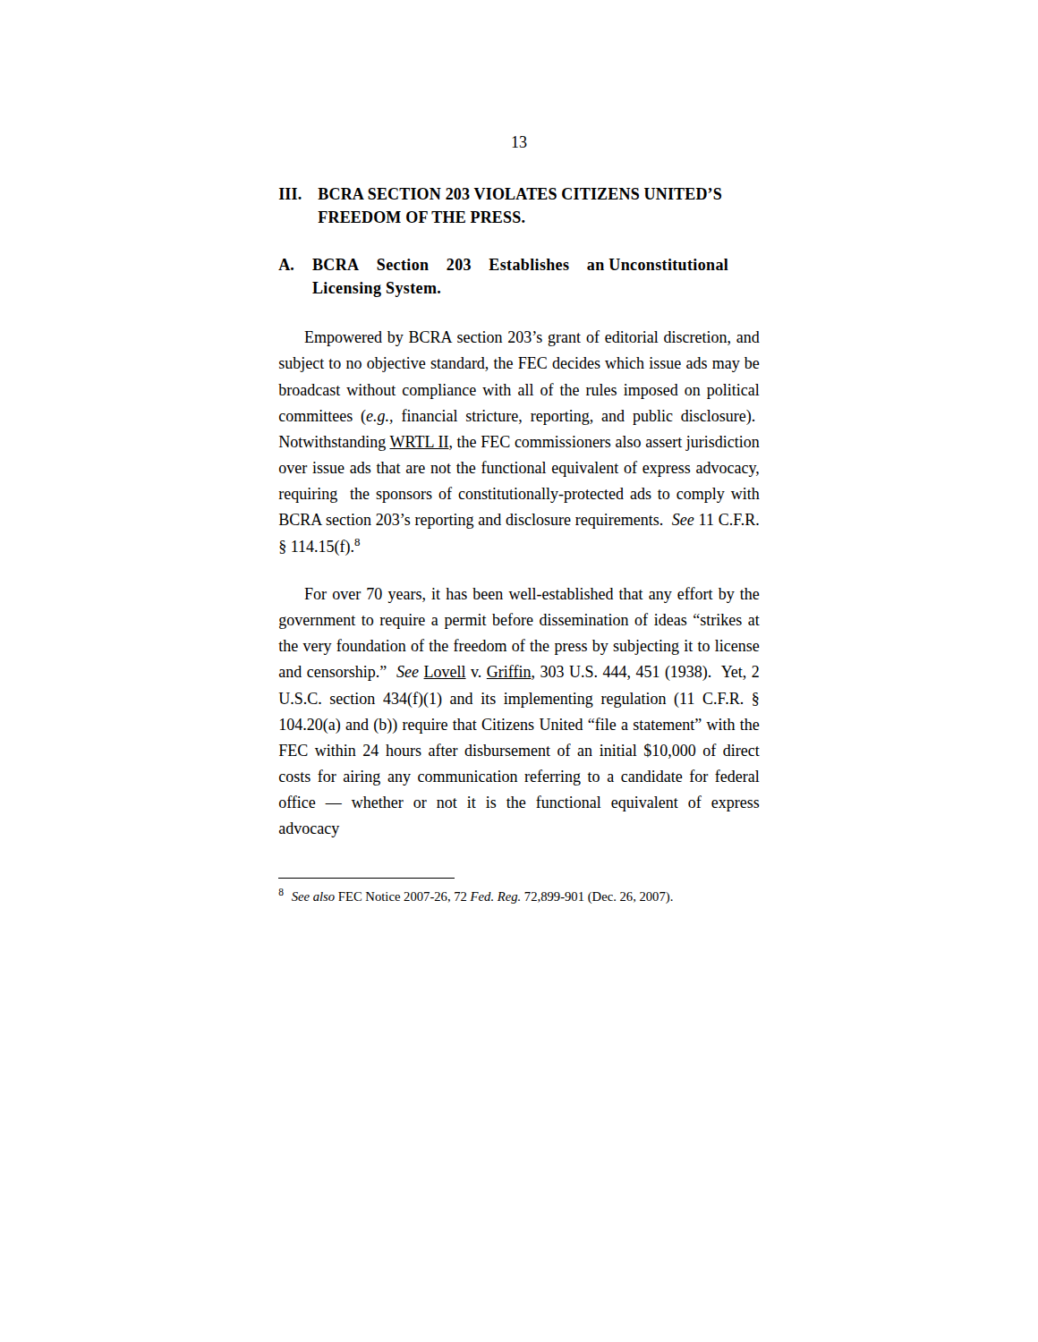13
III. BCRA Section 203 Violates Citizens United’s Freedom of the Press.
A. BCRA Section 203 Establishes an Unconstitutional Licensing System.
Empowered by BCRA section 203’s grant of editorial discretion, and subject to no objective standard, the FEC decides which issue ads may be broadcast without compliance with all of the rules imposed on political committees (e.g., financial stricture, reporting, and public disclosure). Notwithstanding WRTL II, the FEC commissioners also assert jurisdiction over issue ads that are not the functional equivalent of express advocacy, requiring the sponsors of constitutionally-protected ads to comply with BCRA section 203’s reporting and disclosure requirements. See 11 C.F.R. § 114.15(f).8
For over 70 years, it has been well-established that any effort by the government to require a permit before dissemination of ideas “strikes at the very foundation of the freedom of the press by subjecting it to license and censorship.” See Lovell v. Griffin, 303 U.S. 444, 451 (1938). Yet, 2 U.S.C. section 434(f)(1) and its implementing regulation (11 C.F.R. § 104.20(a) and (b)) require that Citizens United “file a statement” with the FEC within 24 hours after disbursement of an initial $10,000 of direct costs for airing any communication referring to a candidate for federal office — whether or not it is the functional equivalent of express advocacy
8 See also FEC Notice 2007-26, 72 Fed. Reg. 72,899-901 (Dec. 26, 2007).